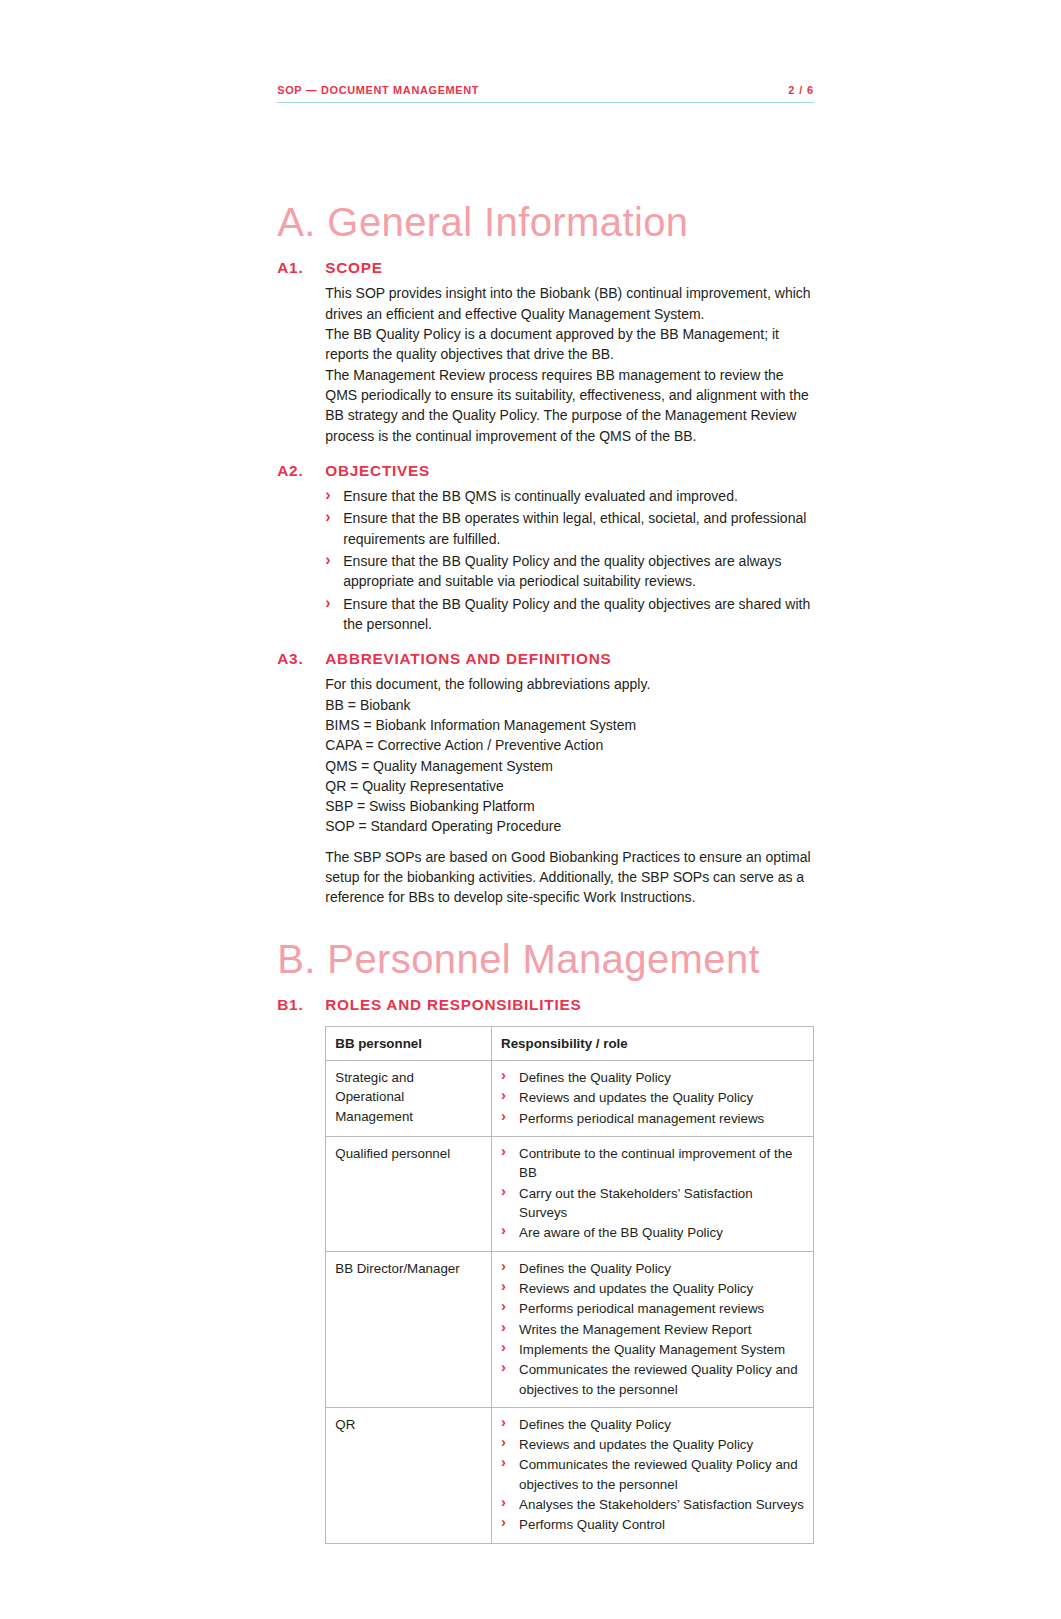SOP — Document Management 2 / 6
A. General Information
A1. Scope
This SOP provides insight into the Biobank (BB) continual improvement, which drives an efficient and effective Quality Management System.
The BB Quality Policy is a document approved by the BB Management; it reports the quality objectives that drive the BB.
The Management Review process requires BB management to review the QMS periodically to ensure its suitability, effectiveness, and alignment with the BB strategy and the Quality Policy. The purpose of the Management Review process is the continual improvement of the QMS of the BB.
A2. Objectives
Ensure that the BB QMS is continually evaluated and improved.
Ensure that the BB operates within legal, ethical, societal, and professional requirements are fulfilled.
Ensure that the BB Quality Policy and the quality objectives are always appropriate and suitable via periodical suitability reviews.
Ensure that the BB Quality Policy and the quality objectives are shared with the personnel.
A3. Abbreviations and Definitions
For this document, the following abbreviations apply.
BB = Biobank
BIMS = Biobank Information Management System
CAPA = Corrective Action / Preventive Action
QMS = Quality Management System
QR = Quality Representative
SBP = Swiss Biobanking Platform
SOP = Standard Operating Procedure
The SBP SOPs are based on Good Biobanking Practices to ensure an optimal setup for the biobanking activities. Additionally, the SBP SOPs can serve as a reference for BBs to develop site-specific Work Instructions.
B. Personnel Management
B1. Roles and Responsibilities
| BB personnel | Responsibility / role |
| --- | --- |
| Strategic and Operational Management | Defines the Quality Policy Reviews and updates the Quality Policy Performs periodical management reviews |
| Qualified personnel | Contribute to the continual improvement of the BB Carry out the Stakeholders’ Satisfaction Surveys Are aware of the BB Quality Policy |
| BB Director/Manager | Defines the Quality Policy Reviews and updates the Quality Policy Performs periodical management reviews Writes the Management Review Report Implements the Quality Management System Communicates the reviewed Quality Policy and objectives to the personnel |
| QR | Defines the Quality Policy Reviews and updates the Quality Policy Communicates the reviewed Quality Policy and objectives to the personnel Analyses the Stakeholders’ Satisfaction Surveys Performs Quality Control |